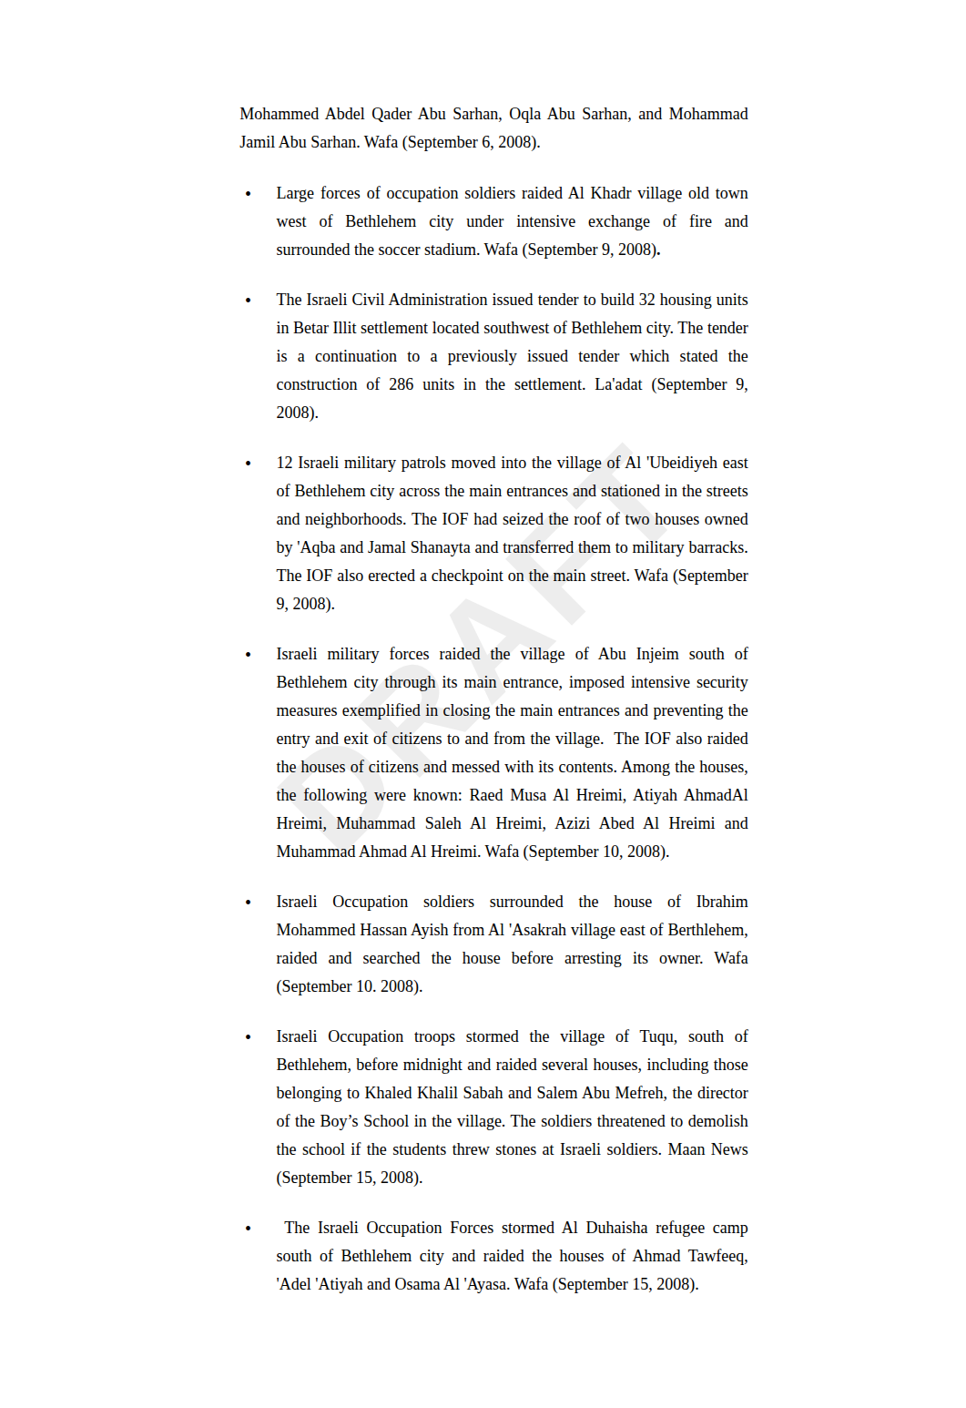DRAFT
Mohammed Abdel Qader Abu Sarhan, Oqla Abu Sarhan, and Mohammad Jamil Abu Sarhan. Wafa (September 6, 2008).
Large forces of occupation soldiers raided Al Khadr village old town west of Bethlehem city under intensive exchange of fire and surrounded the soccer stadium. Wafa (September 9, 2008).
The Israeli Civil Administration issued tender to build 32 housing units in Betar Illit settlement located southwest of Bethlehem city. The tender is a continuation to a previously issued tender which stated the construction of 286 units in the settlement. La'adat (September 9, 2008).
12 Israeli military patrols moved into the village of Al 'Ubeidiyeh east of Bethlehem city across the main entrances and stationed in the streets and neighborhoods. The IOF had seized the roof of two houses owned by 'Aqba and Jamal Shanayta and transferred them to military barracks. The IOF also erected a checkpoint on the main street. Wafa (September 9, 2008).
Israeli military forces raided the village of Abu Injeim south of Bethlehem city through its main entrance, imposed intensive security measures exemplified in closing the main entrances and preventing the entry and exit of citizens to and from the village. The IOF also raided the houses of citizens and messed with its contents. Among the houses, the following were known: Raed Musa Al Hreimi, Atiyah AhmadAl Hreimi, Muhammad Saleh Al Hreimi, Azizi Abed Al Hreimi and Muhammad Ahmad Al Hreimi. Wafa (September 10, 2008).
Israeli Occupation soldiers surrounded the house of Ibrahim Mohammed Hassan Ayish from Al 'Asakrah village east of Berthlehem, raided and searched the house before arresting its owner. Wafa (September 10. 2008).
Israeli Occupation troops stormed the village of Tuqu, south of Bethlehem, before midnight and raided several houses, including those belonging to Khaled Khalil Sabah and Salem Abu Mefreh, the director of the Boy’s School in the village. The soldiers threatened to demolish the school if the students threw stones at Israeli soldiers. Maan News (September 15, 2008).
The Israeli Occupation Forces stormed Al Duhaisha refugee camp south of Bethlehem city and raided the houses of Ahmad Tawfeeq, 'Adel 'Atiyah and Osama Al 'Ayasa. Wafa (September 15, 2008).